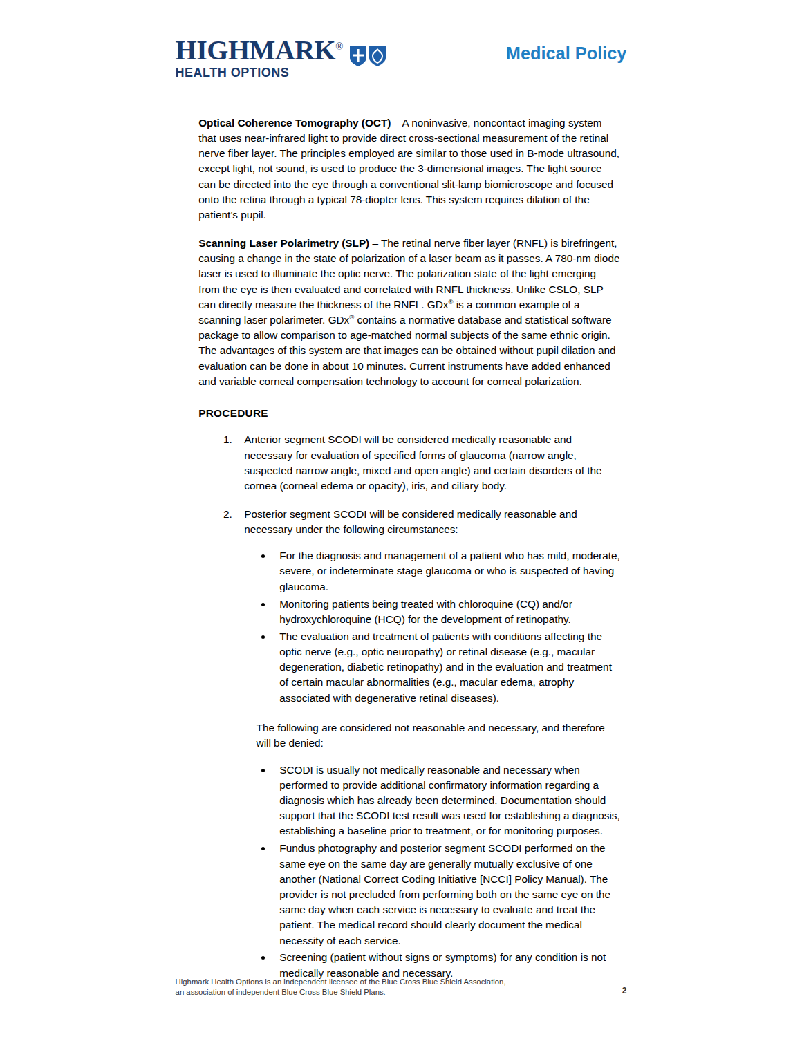HIGHMARK®
HEALTH OPTIONS
Medical Policy
Optical Coherence Tomography (OCT) – A noninvasive, noncontact imaging system that uses near-infrared light to provide direct cross-sectional measurement of the retinal nerve fiber layer. The principles employed are similar to those used in B-mode ultrasound, except light, not sound, is used to produce the 3-dimensional images. The light source can be directed into the eye through a conventional slit-lamp biomicroscope and focused onto the retina through a typical 78-diopter lens. This system requires dilation of the patient’s pupil.
Scanning Laser Polarimetry (SLP) – The retinal nerve fiber layer (RNFL) is birefringent, causing a change in the state of polarization of a laser beam as it passes. A 780-nm diode laser is used to illuminate the optic nerve. The polarization state of the light emerging from the eye is then evaluated and correlated with RNFL thickness. Unlike CSLO, SLP can directly measure the thickness of the RNFL. GDx® is a common example of a scanning laser polarimeter. GDx® contains a normative database and statistical software package to allow comparison to age-matched normal subjects of the same ethnic origin. The advantages of this system are that images can be obtained without pupil dilation and evaluation can be done in about 10 minutes. Current instruments have added enhanced and variable corneal compensation technology to account for corneal polarization.
PROCEDURE
Anterior segment SCODI will be considered medically reasonable and necessary for evaluation of specified forms of glaucoma (narrow angle, suspected narrow angle, mixed and open angle) and certain disorders of the cornea (corneal edema or opacity), iris, and ciliary body.
Posterior segment SCODI will be considered medically reasonable and necessary under the following circumstances:
For the diagnosis and management of a patient who has mild, moderate, severe, or indeterminate stage glaucoma or who is suspected of having glaucoma.
Monitoring patients being treated with chloroquine (CQ) and/or hydroxychloroquine (HCQ) for the development of retinopathy.
The evaluation and treatment of patients with conditions affecting the optic nerve (e.g., optic neuropathy) or retinal disease (e.g., macular degeneration, diabetic retinopathy) and in the evaluation and treatment of certain macular abnormalities (e.g., macular edema, atrophy associated with degenerative retinal diseases).
The following are considered not reasonable and necessary, and therefore will be denied:
SCODI is usually not medically reasonable and necessary when performed to provide additional confirmatory information regarding a diagnosis which has already been determined. Documentation should support that the SCODI test result was used for establishing a diagnosis, establishing a baseline prior to treatment, or for monitoring purposes.
Fundus photography and posterior segment SCODI performed on the same eye on the same day are generally mutually exclusive of one another (National Correct Coding Initiative [NCCI] Policy Manual). The provider is not precluded from performing both on the same eye on the same day when each service is necessary to evaluate and treat the patient. The medical record should clearly document the medical necessity of each service.
Screening (patient without signs or symptoms) for any condition is not medically reasonable and necessary.
Highmark Health Options is an independent licensee of the Blue Cross Blue Shield Association,
an association of independent Blue Cross Blue Shield Plans.
2